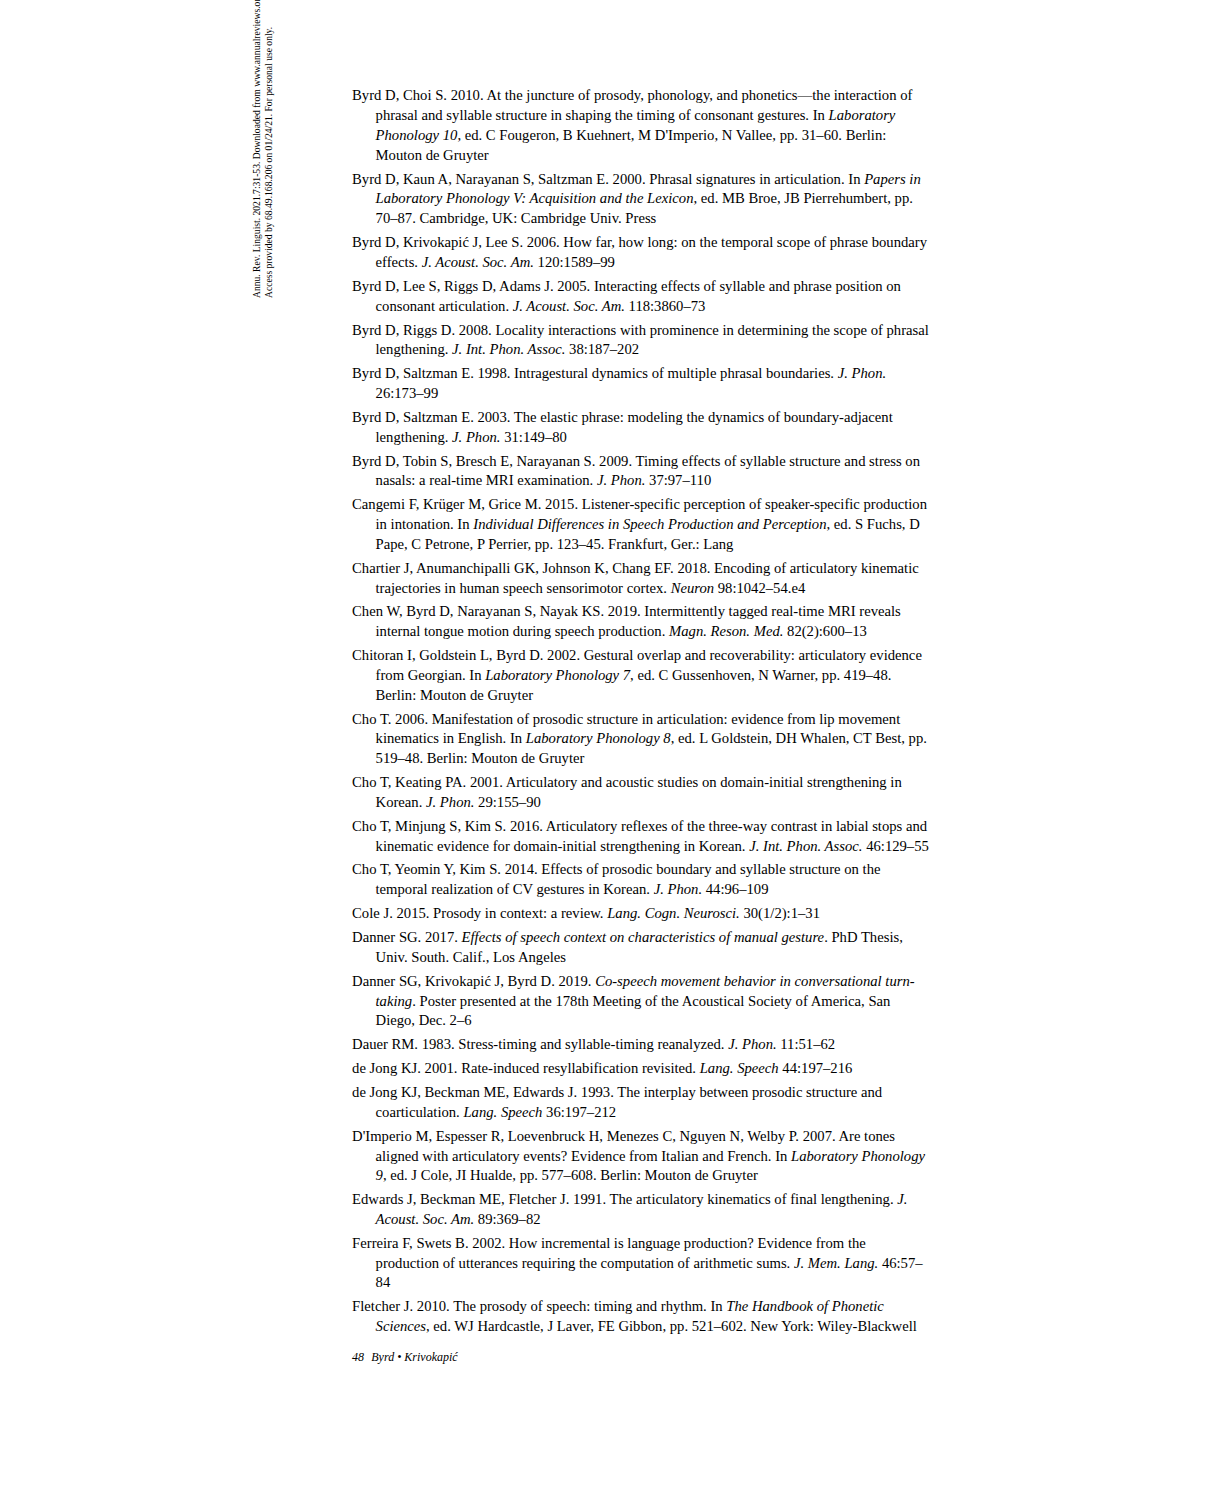Annu. Rev. Linguist. 2021.7:31-53. Downloaded from www.annualreviews.org
Access provided by 68.49.168.206 on 01/24/21. For personal use only.
Byrd D, Choi S. 2010. At the juncture of prosody, phonology, and phonetics—the interaction of phrasal and syllable structure in shaping the timing of consonant gestures. In Laboratory Phonology 10, ed. C Fougeron, B Kuehnert, M D'Imperio, N Vallee, pp. 31–60. Berlin: Mouton de Gruyter
Byrd D, Kaun A, Narayanan S, Saltzman E. 2000. Phrasal signatures in articulation. In Papers in Laboratory Phonology V: Acquisition and the Lexicon, ed. MB Broe, JB Pierrehumbert, pp. 70–87. Cambridge, UK: Cambridge Univ. Press
Byrd D, Krivokapić J, Lee S. 2006. How far, how long: on the temporal scope of phrase boundary effects. J. Acoust. Soc. Am. 120:1589–99
Byrd D, Lee S, Riggs D, Adams J. 2005. Interacting effects of syllable and phrase position on consonant articulation. J. Acoust. Soc. Am. 118:3860–73
Byrd D, Riggs D. 2008. Locality interactions with prominence in determining the scope of phrasal lengthening. J. Int. Phon. Assoc. 38:187–202
Byrd D, Saltzman E. 1998. Intragestural dynamics of multiple phrasal boundaries. J. Phon. 26:173–99
Byrd D, Saltzman E. 2003. The elastic phrase: modeling the dynamics of boundary-adjacent lengthening. J. Phon. 31:149–80
Byrd D, Tobin S, Bresch E, Narayanan S. 2009. Timing effects of syllable structure and stress on nasals: a real-time MRI examination. J. Phon. 37:97–110
Cangemi F, Krüger M, Grice M. 2015. Listener-specific perception of speaker-specific production in intonation. In Individual Differences in Speech Production and Perception, ed. S Fuchs, D Pape, C Petrone, P Perrier, pp. 123–45. Frankfurt, Ger.: Lang
Chartier J, Anumanchipalli GK, Johnson K, Chang EF. 2018. Encoding of articulatory kinematic trajectories in human speech sensorimotor cortex. Neuron 98:1042–54.e4
Chen W, Byrd D, Narayanan S, Nayak KS. 2019. Intermittently tagged real-time MRI reveals internal tongue motion during speech production. Magn. Reson. Med. 82(2):600–13
Chitoran I, Goldstein L, Byrd D. 2002. Gestural overlap and recoverability: articulatory evidence from Georgian. In Laboratory Phonology 7, ed. C Gussenhoven, N Warner, pp. 419–48. Berlin: Mouton de Gruyter
Cho T. 2006. Manifestation of prosodic structure in articulation: evidence from lip movement kinematics in English. In Laboratory Phonology 8, ed. L Goldstein, DH Whalen, CT Best, pp. 519–48. Berlin: Mouton de Gruyter
Cho T, Keating PA. 2001. Articulatory and acoustic studies on domain-initial strengthening in Korean. J. Phon. 29:155–90
Cho T, Minjung S, Kim S. 2016. Articulatory reflexes of the three-way contrast in labial stops and kinematic evidence for domain-initial strengthening in Korean. J. Int. Phon. Assoc. 46:129–55
Cho T, Yeomin Y, Kim S. 2014. Effects of prosodic boundary and syllable structure on the temporal realization of CV gestures in Korean. J. Phon. 44:96–109
Cole J. 2015. Prosody in context: a review. Lang. Cogn. Neurosci. 30(1/2):1–31
Danner SG. 2017. Effects of speech context on characteristics of manual gesture. PhD Thesis, Univ. South. Calif., Los Angeles
Danner SG, Krivokapić J, Byrd D. 2019. Co-speech movement behavior in conversational turn-taking. Poster presented at the 178th Meeting of the Acoustical Society of America, San Diego, Dec. 2–6
Dauer RM. 1983. Stress-timing and syllable-timing reanalyzed. J. Phon. 11:51–62
de Jong KJ. 2001. Rate-induced resyllabification revisited. Lang. Speech 44:197–216
de Jong KJ, Beckman ME, Edwards J. 1993. The interplay between prosodic structure and coarticulation. Lang. Speech 36:197–212
D'Imperio M, Espesser R, Loevenbruck H, Menezes C, Nguyen N, Welby P. 2007. Are tones aligned with articulatory events? Evidence from Italian and French. In Laboratory Phonology 9, ed. J Cole, JI Hualde, pp. 577–608. Berlin: Mouton de Gruyter
Edwards J, Beckman ME, Fletcher J. 1991. The articulatory kinematics of final lengthening. J. Acoust. Soc. Am. 89:369–82
Ferreira F, Swets B. 2002. How incremental is language production? Evidence from the production of utterances requiring the computation of arithmetic sums. J. Mem. Lang. 46:57–84
Fletcher J. 2010. The prosody of speech: timing and rhythm. In The Handbook of Phonetic Sciences, ed. WJ Hardcastle, J Laver, FE Gibbon, pp. 521–602. New York: Wiley-Blackwell
48 Byrd • Krivokapić